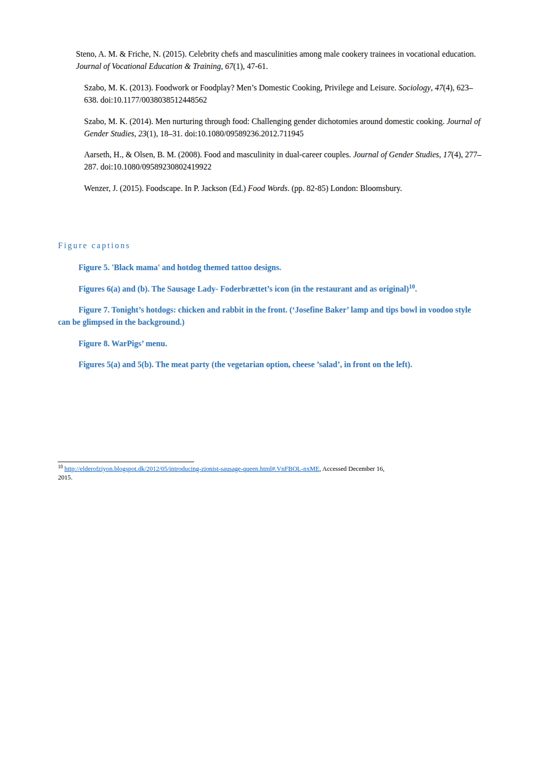Steno, A. M. & Friche, N. (2015). Celebrity chefs and masculinities among male cookery trainees in vocational education. Journal of Vocational Education & Training, 67(1), 47-61.
Szabo, M. K. (2013). Foodwork or Foodplay? Men’s Domestic Cooking, Privilege and Leisure. Sociology, 47(4), 623–638. doi:10.1177/0038038512448562
Szabo, M. K. (2014). Men nurturing through food: Challenging gender dichotomies around domestic cooking. Journal of Gender Studies, 23(1), 18–31. doi:10.1080/09589236.2012.711945
Aarseth, H., & Olsen, B. M. (2008). Food and masculinity in dual-career couples. Journal of Gender Studies, 17(4), 277–287. doi:10.1080/09589230802419922
Wenzer, J. (2015). Foodscape. In P. Jackson (Ed.) Food Words. (pp. 82-85) London: Bloomsbury.
Figure captions
Figure 5. 'Black mama' and hotdog themed tattoo designs.
Figures 6(a) and (b). The Sausage Lady- Foderbrættet’s icon (in the restaurant and as original)10.
Figure 7. Tonight’s hotdogs: chicken and rabbit in the front. (‘Josefine Baker’ lamp and tips bowl in voodoo style can be glimpsed in the background.)
Figure 8. WarPigs’ menu.
Figures 5(a) and 5(b). The meat party (the vegetarian option, cheese ’salad’, in front on the left).
10 http://elderofziyon.blogspot.dk/2012/05/introducing-zionist-sausage-queen.html#.VnFBOL-nxME, Accessed December 16, 2015.